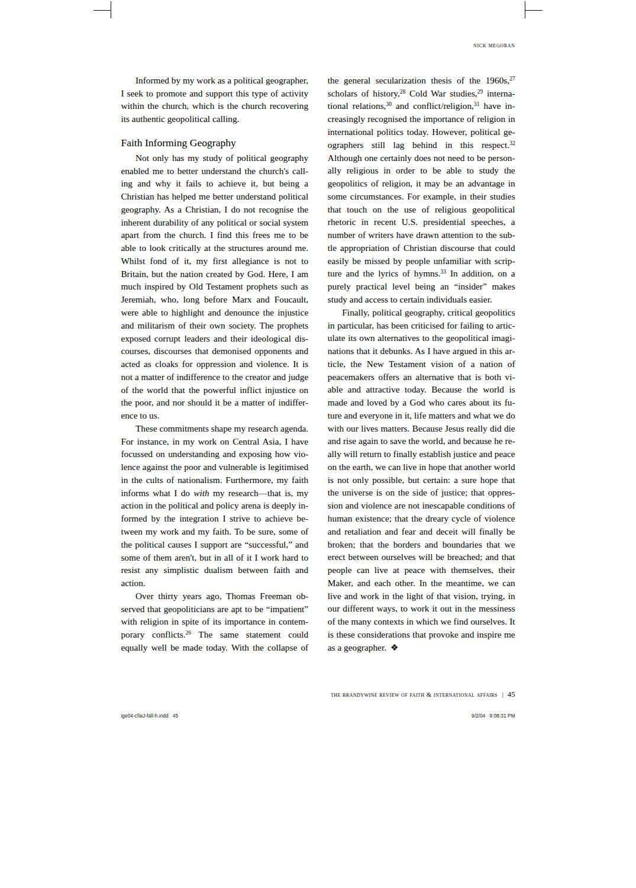nick megoran
Informed by my work as a political geographer, I seek to promote and support this type of activity within the church, which is the church recovering its authentic geopolitical calling.
Faith Informing Geography
Not only has my study of political geography enabled me to better understand the church's calling and why it fails to achieve it, but being a Christian has helped me better understand political geography. As a Christian, I do not recognise the inherent durability of any political or social system apart from the church. I find this frees me to be able to look critically at the structures around me. Whilst fond of it, my first allegiance is not to Britain, but the nation created by God. Here, I am much inspired by Old Testament prophets such as Jeremiah, who, long before Marx and Foucault, were able to highlight and denounce the injustice and militarism of their own society. The prophets exposed corrupt leaders and their ideological discourses, discourses that demonised opponents and acted as cloaks for oppression and violence. It is not a matter of indifference to the creator and judge of the world that the powerful inflict injustice on the poor, and nor should it be a matter of indifference to us.
These commitments shape my research agenda. For instance, in my work on Central Asia, I have focussed on understanding and exposing how violence against the poor and vulnerable is legitimised in the cults of nationalism. Furthermore, my faith informs what I do with my research—that is, my action in the political and policy arena is deeply informed by the integration I strive to achieve between my work and my faith. To be sure, some of the political causes I support are “successful,” and some of them aren't, but in all of it I work hard to resist any simplistic dualism between faith and action.
Over thirty years ago, Thomas Freeman observed that geopoliticians are apt to be “impatient” with religion in spite of its importance in contemporary conflicts.26 The same statement could equally well be made today. With the collapse of the general secularization thesis of the 1960s,27 scholars of history,28 Cold War studies,29 international relations,30 and conflict/religion,31 have increasingly recognised the importance of religion in international politics today. However, political geographers still lag behind in this respect.32 Although one certainly does not need to be personally religious in order to be able to study the geopolitics of religion, it may be an advantage in some circumstances. For example, in their studies that touch on the use of religious geopolitical rhetoric in recent U.S. presidential speeches, a number of writers have drawn attention to the subtle appropriation of Christian discourse that could easily be missed by people unfamiliar with scripture and the lyrics of hymns.33 In addition, on a purely practical level being an “insider” makes study and access to certain individuals easier.
Finally, political geography, critical geopolitics in particular, has been criticised for failing to articulate its own alternatives to the geopolitical imaginations that it debunks. As I have argued in this article, the New Testament vision of a nation of peacemakers offers an alternative that is both viable and attractive today. Because the world is made and loved by a God who cares about its future and everyone in it, life matters and what we do with our lives matters. Because Jesus really did die and rise again to save the world, and because he really will return to finally establish justice and peace on the earth, we can live in hope that another world is not only possible, but certain: a sure hope that the universe is on the side of justice; that oppression and violence are not inescapable conditions of human existence; that the dreary cycle of violence and retaliation and fear and deceit will finally be broken; that the borders and boundaries that we erect between ourselves will be breached; and that people can live at peace with themselves, their Maker, and each other. In the meantime, we can live and work in the light of that vision, trying, in our different ways, to work it out in the messiness of the many contexts in which we find ourselves. It is these considerations that provoke and inspire me as a geographer. ❖
the brandywine review of faith & international affairs | 45
ige04-cfiaJ-fall-h.indd 45 9/2/04 9:08:31 PM